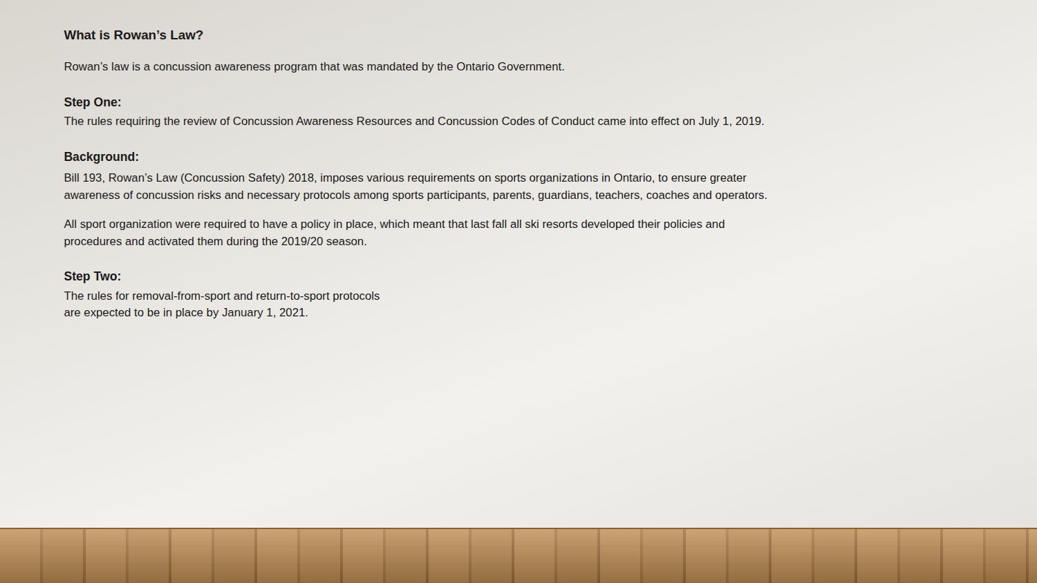What is Rowan’s Law?
Rowan’s law is a concussion awareness program that was mandated by the Ontario Government.
Step One:
The rules requiring the review of Concussion Awareness Resources and Concussion Codes of Conduct came into effect on July 1, 2019.
Background:
Bill 193, Rowan’s Law (Concussion Safety) 2018, imposes various requirements on sports organizations in Ontario, to ensure greater awareness of concussion risks and necessary protocols among sports participants, parents, guardians, teachers, coaches and operators.
All sport organization were required to have a policy in place, which meant that last fall all ski resorts developed their policies and procedures and activated them during the 2019/20 season.
Step Two:
The rules for removal-from-sport and return-to-sport protocols
are expected to be in place by January 1, 2021.